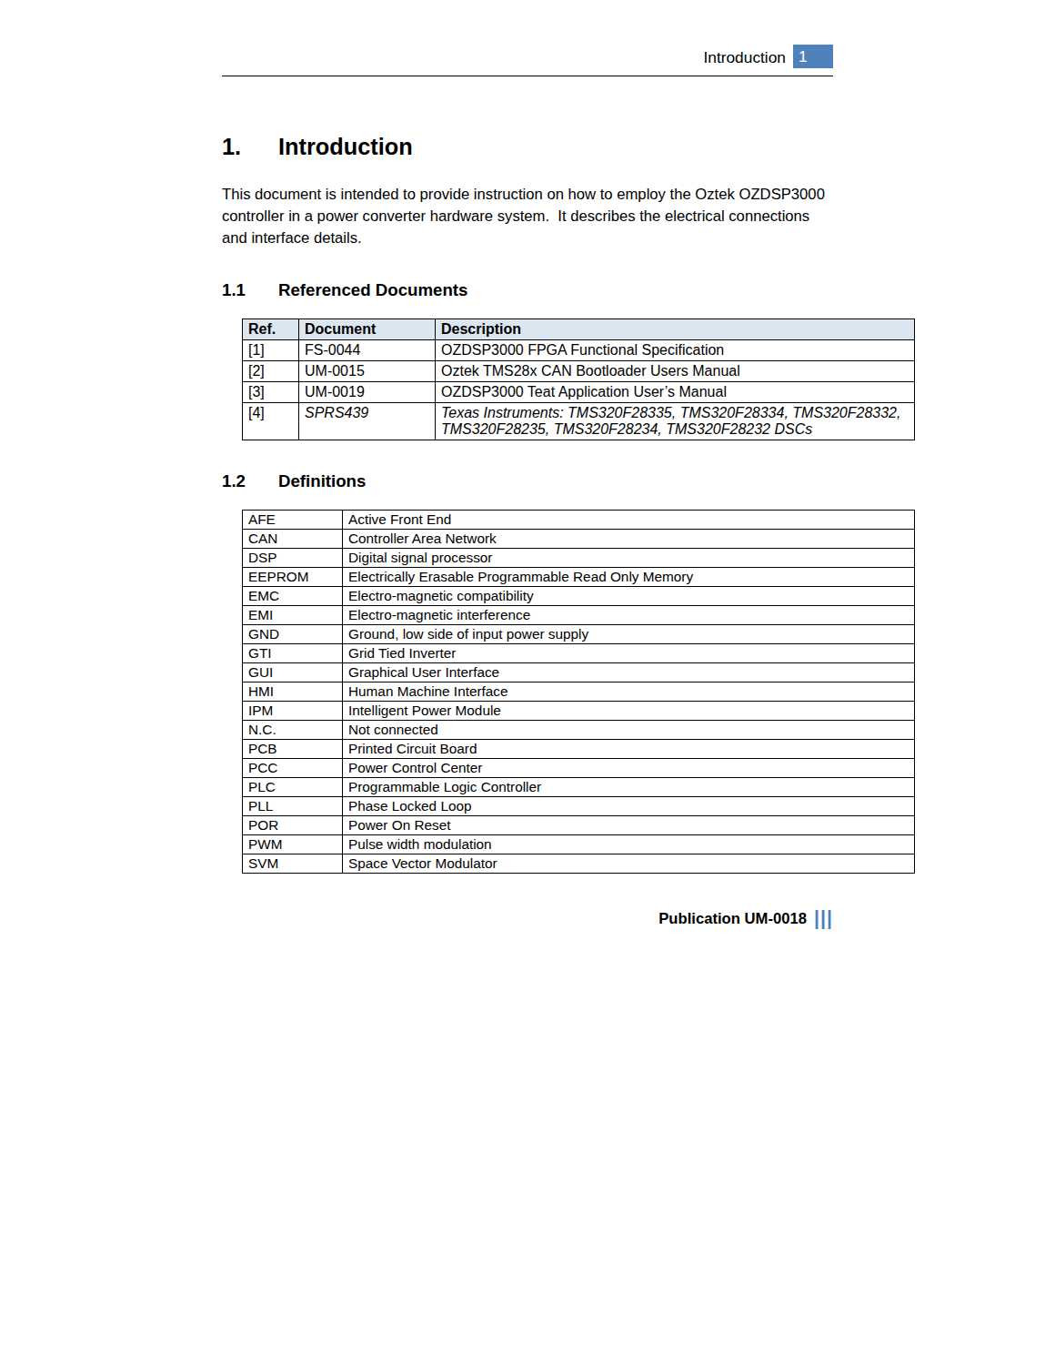Introduction
1
1. Introduction
This document is intended to provide instruction on how to employ the Oztek OZDSP3000 controller in a power converter hardware system. It describes the electrical connections and interface details.
1.1 Referenced Documents
| Ref. | Document | Description |
| --- | --- | --- |
| [1] | FS-0044 | OZDSP3000 FPGA Functional Specification |
| [2] | UM-0015 | Oztek TMS28x CAN Bootloader Users Manual |
| [3] | UM-0019 | OZDSP3000 Teat Application User’s Manual |
| [4] | SPRS439 | Texas Instruments: TMS320F28335, TMS320F28334, TMS320F28332, TMS320F28235, TMS320F28234, TMS320F28232 DSCs |
1.2 Definitions
| AFE | Active Front End |
| CAN | Controller Area Network |
| DSP | Digital signal processor |
| EEPROM | Electrically Erasable Programmable Read Only Memory |
| EMC | Electro-magnetic compatibility |
| EMI | Electro-magnetic interference |
| GND | Ground, low side of input power supply |
| GTI | Grid Tied Inverter |
| GUI | Graphical User Interface |
| HMI | Human Machine Interface |
| IPM | Intelligent Power Module |
| N.C. | Not connected |
| PCB | Printed Circuit Board |
| PCC | Power Control Center |
| PLC | Programmable Logic Controller |
| PLL | Phase Locked Loop |
| POR | Power On Reset |
| PWM | Pulse width modulation |
| SVM | Space Vector Modulator |
Publication UM-0018|||